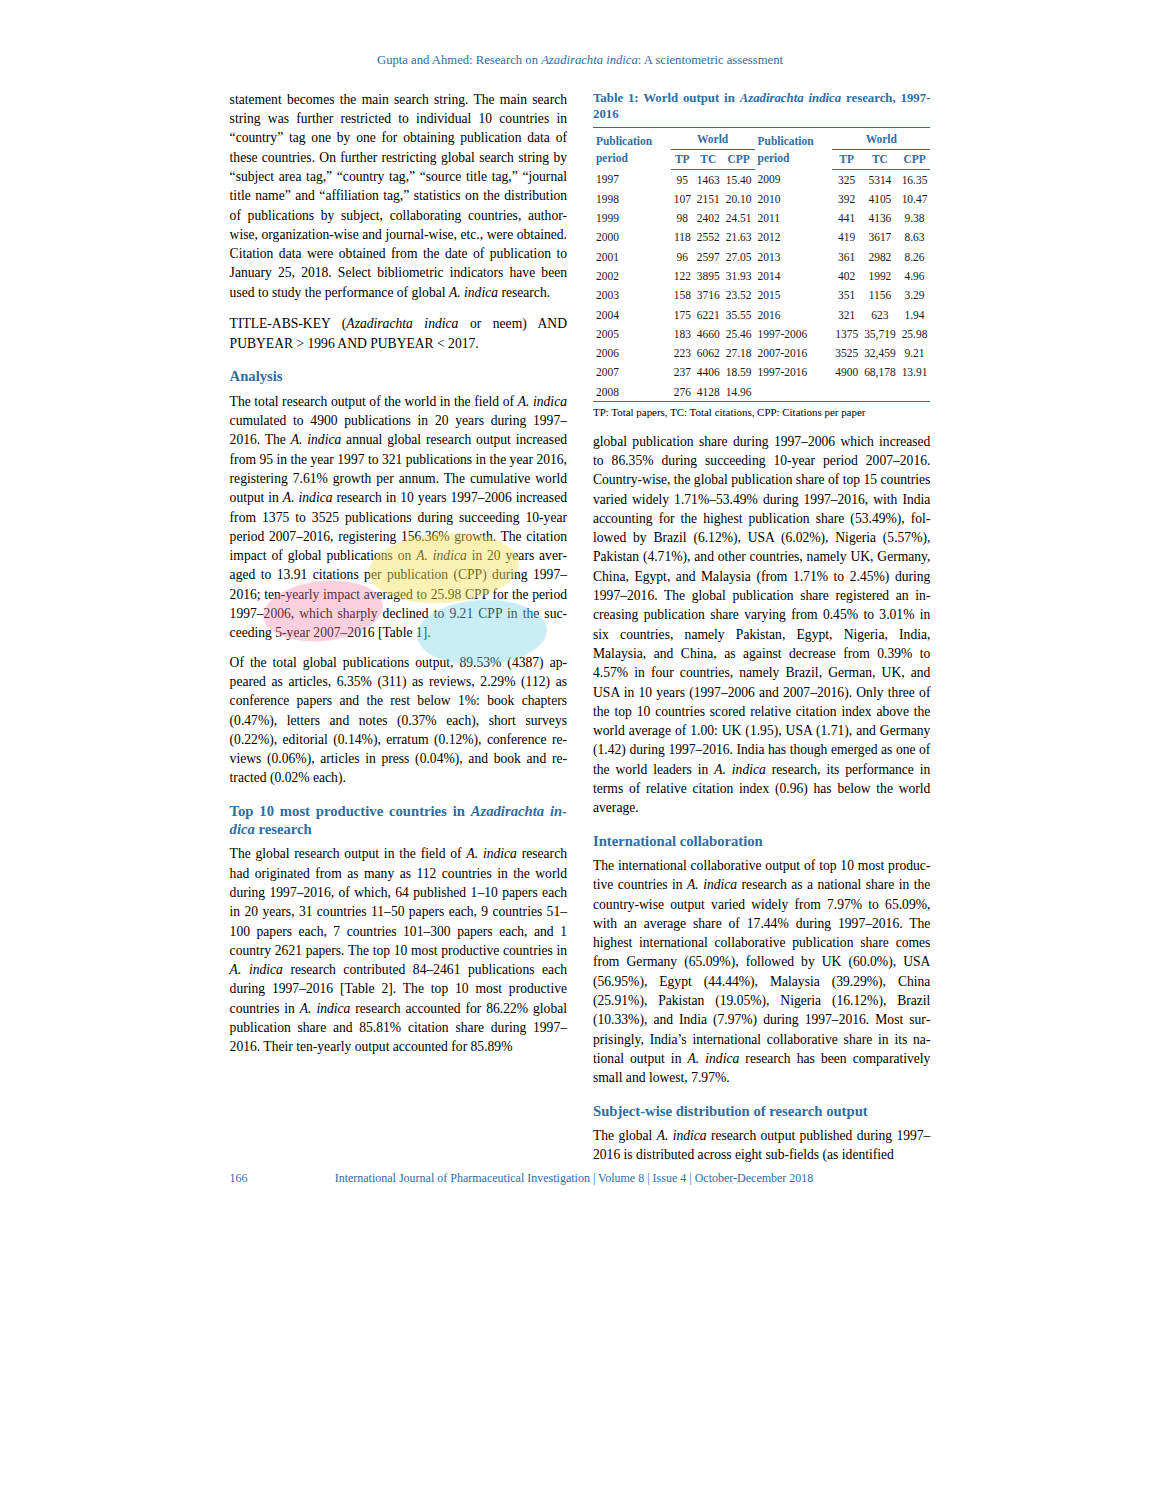Gupta and Ahmed: Research on Azadirachta indica: A scientometric assessment
statement becomes the main search string. The main search string was further restricted to individual 10 countries in “country” tag one by one for obtaining publication data of these countries. On further restricting global search string by “subject area tag,” “country tag,” “source title tag,” “journal title name” and “affiliation tag,” statistics on the distribution of publications by subject, collaborating countries, author-wise, organization-wise and journal-wise, etc., were obtained. Citation data were obtained from the date of publication to January 25, 2018. Select bibliometric indicators have been used to study the performance of global A. indica research.
TITLE-ABS-KEY (Azadirachta indica or neem) AND PUBYEAR > 1996 AND PUBYEAR < 2017.
Analysis
The total research output of the world in the field of A. indica cumulated to 4900 publications in 20 years during 1997–2016. The A. indica annual global research output increased from 95 in the year 1997 to 321 publications in the year 2016, registering 7.61% growth per annum. The cumulative world output in A. indica research in 10 years 1997–2006 increased from 1375 to 3525 publications during succeeding 10-year period 2007–2016, registering 156.36% growth. The citation impact of global publications on A. indica in 20 years averaged to 13.91 citations per publication (CPP) during 1997–2016; ten-yearly impact averaged to 25.98 CPP for the period 1997–2006, which sharply declined to 9.21 CPP in the succeeding 5-year 2007–2016 [Table 1].
Of the total global publications output, 89.53% (4387) appeared as articles, 6.35% (311) as reviews, 2.29% (112) as conference papers and the rest below 1%: book chapters (0.47%), letters and notes (0.37% each), short surveys (0.22%), editorial (0.14%), erratum (0.12%), conference reviews (0.06%), articles in press (0.04%), and book and retracted (0.02% each).
Top 10 most productive countries in Azadirachta indica research
The global research output in the field of A. indica research had originated from as many as 112 countries in the world during 1997–2016, of which, 64 published 1–10 papers each in 20 years, 31 countries 11–50 papers each, 9 countries 51–100 papers each, 7 countries 101–300 papers each, and 1 country 2621 papers. The top 10 most productive countries in A. indica research contributed 84–2461 publications each during 1997–2016 [Table 2]. The top 10 most productive countries in A. indica research accounted for 86.22% global publication share and 85.81% citation share during 1997–2016. Their ten-yearly output accounted for 85.89%
Table 1: World output in Azadirachta indica research, 1997-2016
| Publication period | World | Publication period | World |
| --- | --- | --- | --- |
| TP | TC | CPP | TP | TC | CPP |
| 1997 | 95 | 1463 | 15.40 | 2009 | 325 | 5314 | 16.35 |
| 1998 | 107 | 2151 | 20.10 | 2010 | 392 | 4105 | 10.47 |
| 1999 | 98 | 2402 | 24.51 | 2011 | 441 | 4136 | 9.38 |
| 2000 | 118 | 2552 | 21.63 | 2012 | 419 | 3617 | 8.63 |
| 2001 | 96 | 2597 | 27.05 | 2013 | 361 | 2982 | 8.26 |
| 2002 | 122 | 3895 | 31.93 | 2014 | 402 | 1992 | 4.96 |
| 2003 | 158 | 3716 | 23.52 | 2015 | 351 | 1156 | 3.29 |
| 2004 | 175 | 6221 | 35.55 | 2016 | 321 | 623 | 1.94 |
| 2005 | 183 | 4660 | 25.46 | 1997-2006 | 1375 | 35,719 | 25.98 |
| 2006 | 223 | 6062 | 27.18 | 2007-2016 | 3525 | 32,459 | 9.21 |
| 2007 | 237 | 4406 | 18.59 | 1997-2016 | 4900 | 68,178 | 13.91 |
| 2008 | 276 | 4128 | 14.96 | | | | |
TP: Total papers, TC: Total citations, CPP: Citations per paper
global publication share during 1997–2006 which increased to 86.35% during succeeding 10-year period 2007–2016. Country-wise, the global publication share of top 15 countries varied widely 1.71%–53.49% during 1997–2016, with India accounting for the highest publication share (53.49%), followed by Brazil (6.12%), USA (6.02%), Nigeria (5.57%), Pakistan (4.71%), and other countries, namely UK, Germany, China, Egypt, and Malaysia (from 1.71% to 2.45%) during 1997–2016. The global publication share registered an increasing publication share varying from 0.45% to 3.01% in six countries, namely Pakistan, Egypt, Nigeria, India, Malaysia, and China, as against decrease from 0.39% to 4.57% in four countries, namely Brazil, German, UK, and USA in 10 years (1997–2006 and 2007–2016). Only three of the top 10 countries scored relative citation index above the world average of 1.00: UK (1.95), USA (1.71), and Germany (1.42) during 1997–2016. India has though emerged as one of the world leaders in A. indica research, its performance in terms of relative citation index (0.96) has below the world average.
International collaboration
The international collaborative output of top 10 most productive countries in A. indica research as a national share in the country-wise output varied widely from 7.97% to 65.09%, with an average share of 17.44% during 1997–2016. The highest international collaborative publication share comes from Germany (65.09%), followed by UK (60.0%), USA (56.95%), Egypt (44.44%), Malaysia (39.29%), China (25.91%), Pakistan (19.05%), Nigeria (16.12%), Brazil (10.33%), and India (7.97%) during 1997–2016. Most surprisingly, India’s international collaborative share in its national output in A. indica research has been comparatively small and lowest, 7.97%.
Subject-wise distribution of research output
The global A. indica research output published during 1997–2016 is distributed across eight sub-fields (as identified
166
International Journal of Pharmaceutical Investigation | Volume 8 | Issue 4 | October-December 2018